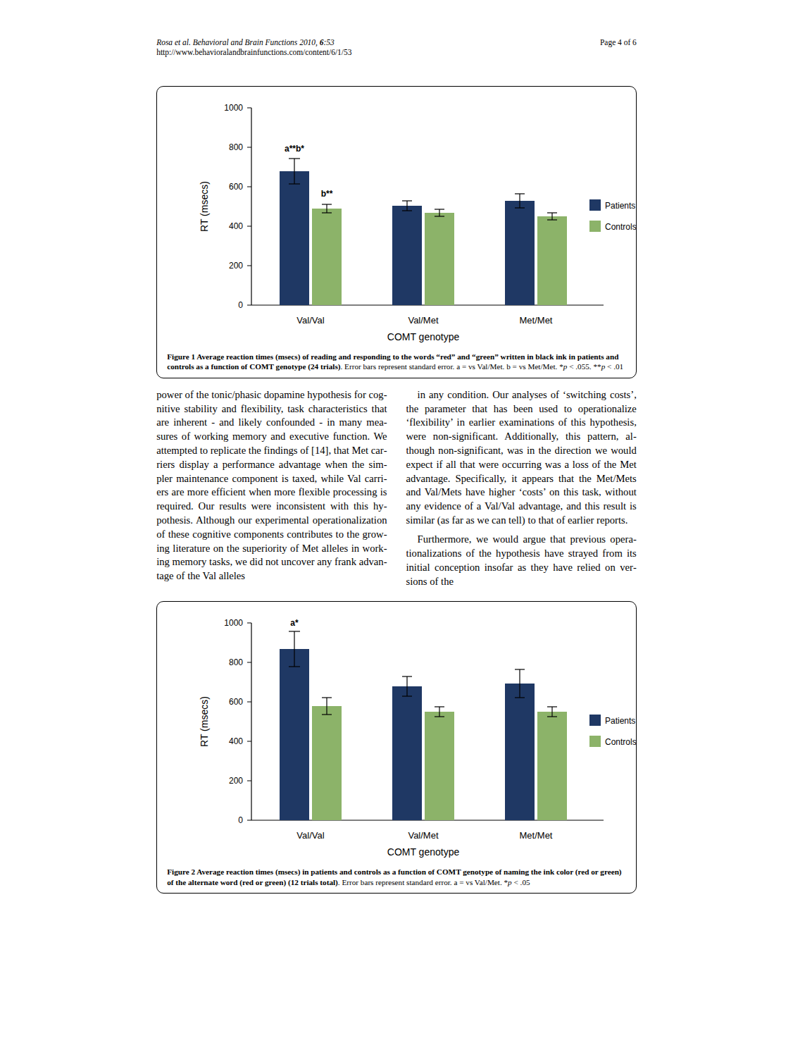Rosa et al. Behavioral and Brain Functions 2010, 6:53
http://www.behavioralandbrainfunctions.com/content/6/1/53
Page 4 of 6
0 200 400 600 800 1000 RT (msecs) a**b* b** Val/Val Val/Met Met/Met COMT genotype Patients Controls
Figure 1 Average reaction times (msecs) of reading and responding to the words “red” and “green” written in black ink in patients and controls as a function of COMT genotype (24 trials). Error bars represent standard error. a = vs Val/Met. b = vs Met/Met. *p < .055. **p < .01
power of the tonic/phasic dopamine hypothesis for cognitive stability and flexibility, task characteristics that are inherent - and likely confounded - in many measures of working memory and executive function. We attempted to replicate the findings of [14], that Met carriers display a performance advantage when the simpler maintenance component is taxed, while Val carriers are more efficient when more flexible processing is required. Our results were inconsistent with this hypothesis. Although our experimental operationalization of these cognitive components contributes to the growing literature on the superiority of Met alleles in working memory tasks, we did not uncover any frank advantage of the Val alleles
in any condition. Our analyses of ‘switching costs’, the parameter that has been used to operationalize ‘flexibility’ in earlier examinations of this hypothesis, were non-significant. Additionally, this pattern, although non-significant, was in the direction we would expect if all that were occurring was a loss of the Met advantage. Specifically, it appears that the Met/Mets and Val/Mets have higher ‘costs’ on this task, without any evidence of a Val/Val advantage, and this result is similar (as far as we can tell) to that of earlier reports.
Furthermore, we would argue that previous operationalizations of the hypothesis have strayed from its initial conception insofar as they have relied on versions of the
0 200 400 600 800 1000 RT (msecs) a* Val/Val Val/Met Met/Met COMT genotype Patients Controls
Figure 2 Average reaction times (msecs) in patients and controls as a function of COMT genotype of naming the ink color (red or green) of the alternate word (red or green) (12 trials total). Error bars represent standard error. a = vs Val/Met. *p < .05